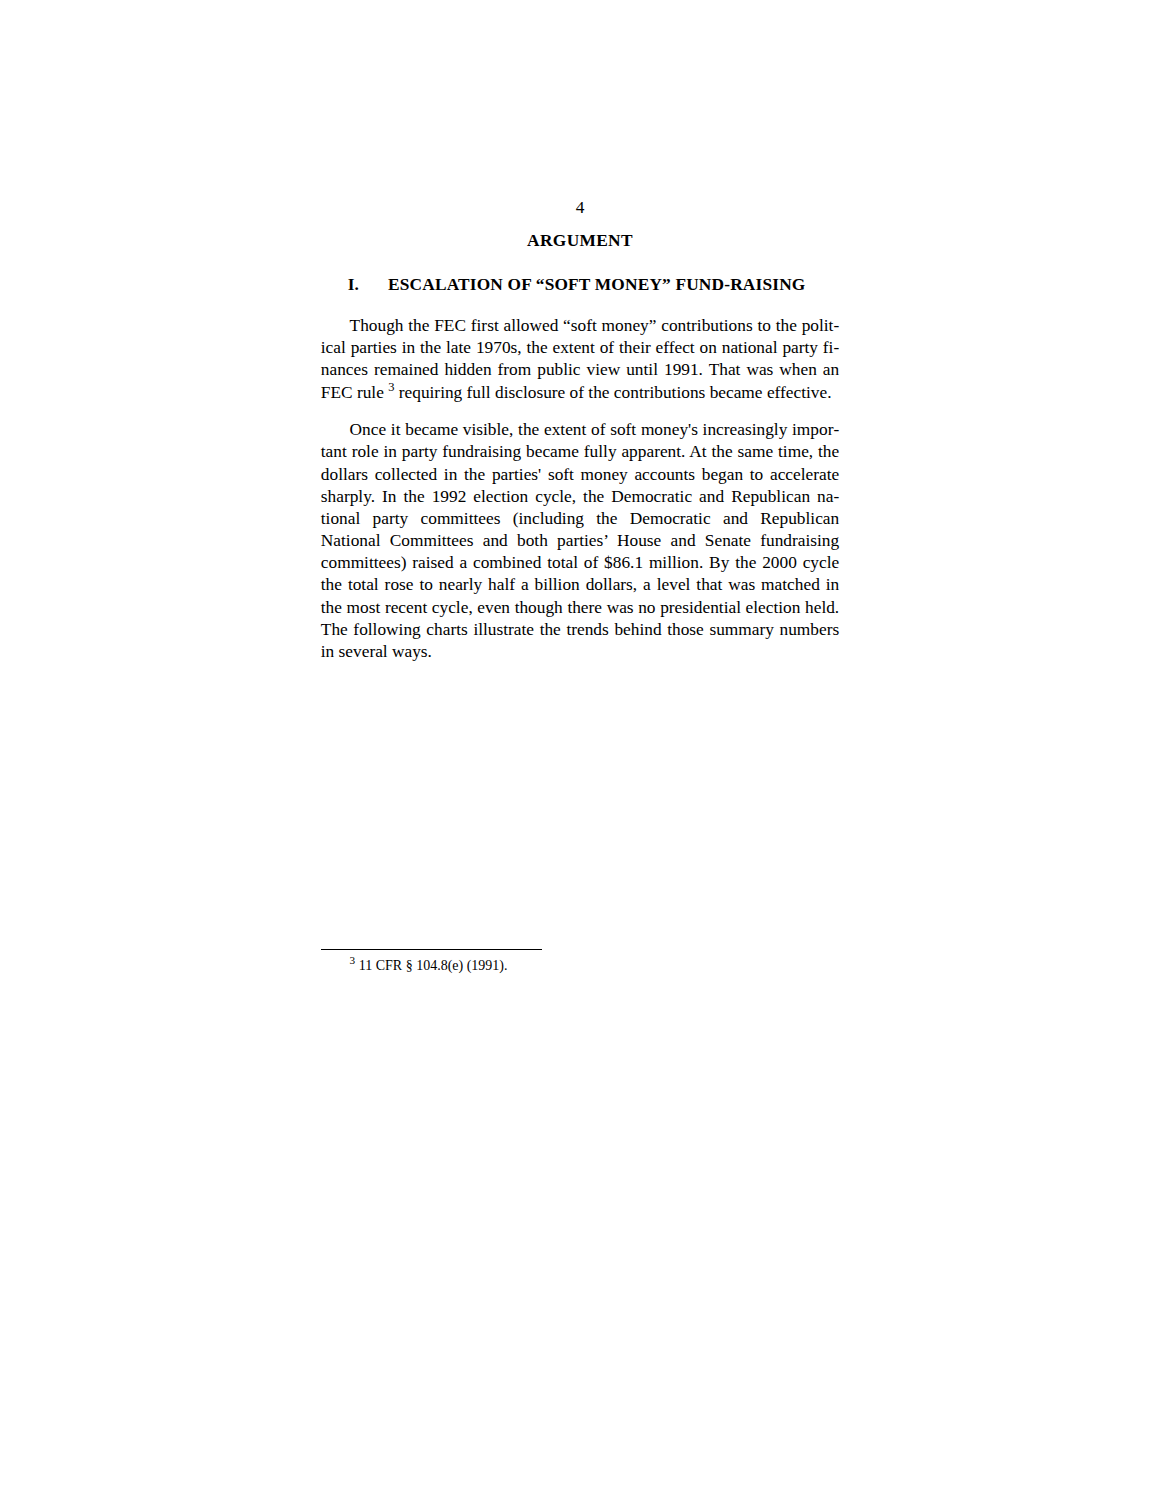4
ARGUMENT
I. ESCALATION OF “SOFT MONEY” FUND-RAISING
Though the FEC first allowed “soft money” contributions to the political parties in the late 1970s, the extent of their effect on national party finances remained hidden from public view until 1991. That was when an FEC rule 3 requiring full disclosure of the contributions became effective.
Once it became visible, the extent of soft money's increasingly important role in party fundraising became fully apparent. At the same time, the dollars collected in the parties' soft money accounts began to accelerate sharply. In the 1992 election cycle, the Democratic and Republican national party committees (including the Democratic and Republican National Committees and both parties’ House and Senate fundraising committees) raised a combined total of $86.1 million. By the 2000 cycle the total rose to nearly half a billion dollars, a level that was matched in the most recent cycle, even though there was no presidential election held. The following charts illustrate the trends behind those summary numbers in several ways.
3 11 CFR § 104.8(e) (1991).